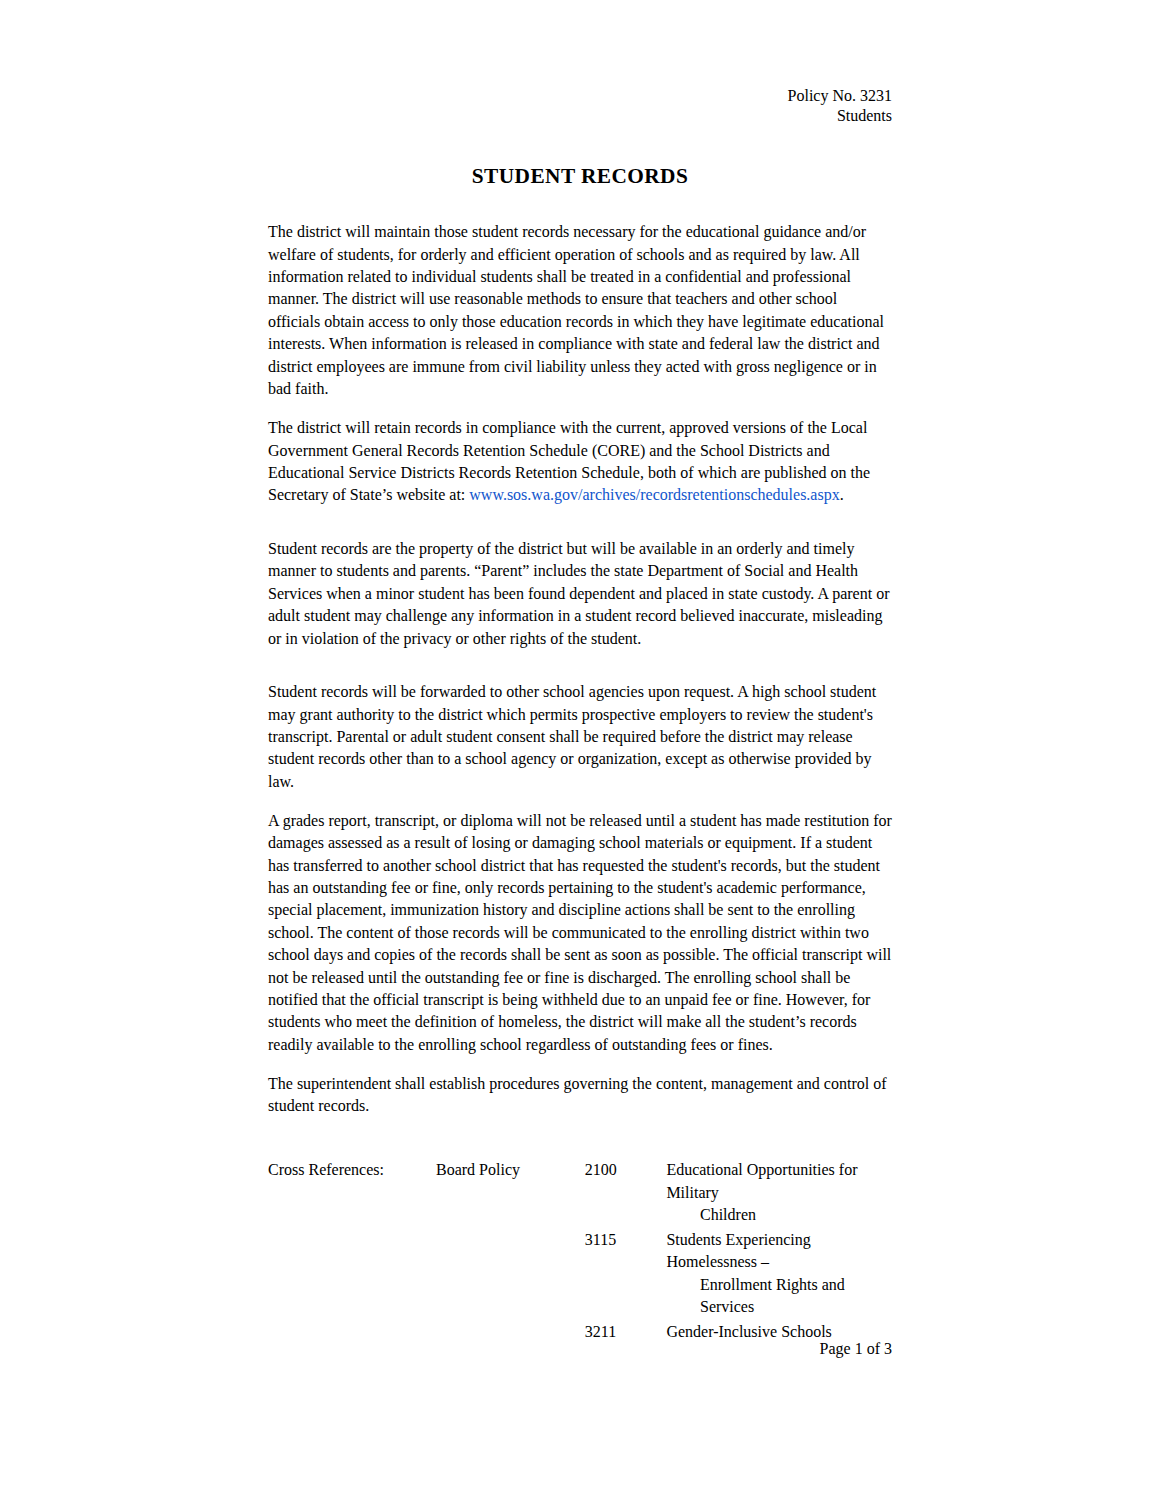Policy No. 3231
Students
STUDENT RECORDS
The district will maintain those student records necessary for the educational guidance and/or welfare of students, for orderly and efficient operation of schools and as required by law. All information related to individual students shall be treated in a confidential and professional manner. The district will use reasonable methods to ensure that teachers and other school officials obtain access to only those education records in which they have legitimate educational interests. When information is released in compliance with state and federal law the district and district employees are immune from civil liability unless they acted with gross negligence or in bad faith.
The district will retain records in compliance with the current, approved versions of the Local Government General Records Retention Schedule (CORE) and the School Districts and Educational Service Districts Records Retention Schedule, both of which are published on the Secretary of State’s website at: www.sos.wa.gov/archives/recordsretentionschedules.aspx.
Student records are the property of the district but will be available in an orderly and timely manner to students and parents. “Parent” includes the state Department of Social and Health Services when a minor student has been found dependent and placed in state custody. A parent or adult student may challenge any information in a student record believed inaccurate, misleading or in violation of the privacy or other rights of the student.
Student records will be forwarded to other school agencies upon request. A high school student may grant authority to the district which permits prospective employers to review the student's transcript. Parental or adult student consent shall be required before the district may release student records other than to a school agency or organization, except as otherwise provided by law.
A grades report, transcript, or diploma will not be released until a student has made restitution for damages assessed as a result of losing or damaging school materials or equipment. If a student has transferred to another school district that has requested the student's records, but the student has an outstanding fee or fine, only records pertaining to the student's academic performance, special placement, immunization history and discipline actions shall be sent to the enrolling school. The content of those records will be communicated to the enrolling district within two school days and copies of the records shall be sent as soon as possible. The official transcript will not be released until the outstanding fee or fine is discharged. The enrolling school shall be notified that the official transcript is being withheld due to an unpaid fee or fine. However, for students who meet the definition of homeless, the district will make all the student’s records readily available to the enrolling school regardless of outstanding fees or fines.
The superintendent shall establish procedures governing the content, management and control of student records.
| Cross References: | Board Policy | 2100 | Educational Opportunities for Military Children |
| | | 3115 | Students Experiencing Homelessness – Enrollment Rights and Services |
| | | 3211 | Gender-Inclusive Schools |
Page 1 of 3